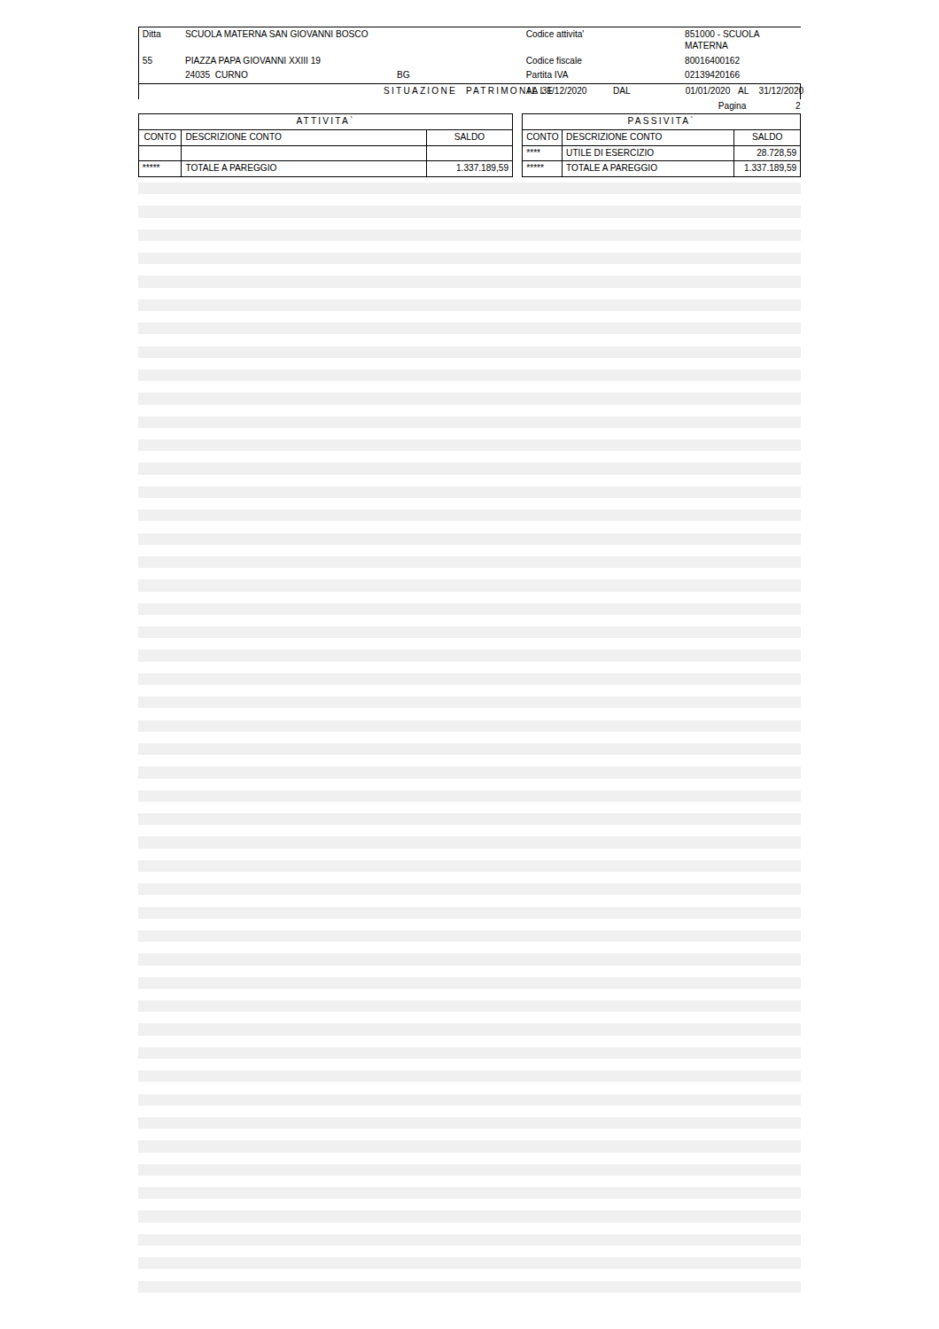| Ditta | SCUOLA MATERNA SAN GIOVANNI BOSCO | | Codice attivita' | 851000 - SCUOLA MATERNA |
| 55 | PIAZZA PAPA GIOVANNI XXIII 19 | | Codice fiscale | 80016400162 |
| | 24035 CURNO | BG | | | Partita IVA | 02139420166 |
| | SITUAZIONE PATRIMONIALE | | AL 31/12/2020 | DAL | 01/01/2020 | AL 31/12/2020 |
| | Pagina 2 |
| ATTIVITA` | | PASSIVITA` |
| CONTO | DESCRIZIONE CONTO | SALDO | | CONTO | DESCRIZIONE CONTO | SALDO |
| | | | | **** | UTILE DI ESERCIZIO | 28.728,59 |
| ***** | TOTALE A PAREGGIO | 1.337.189,59 | | ***** | TOTALE A PAREGGIO | 1.337.189,59 |